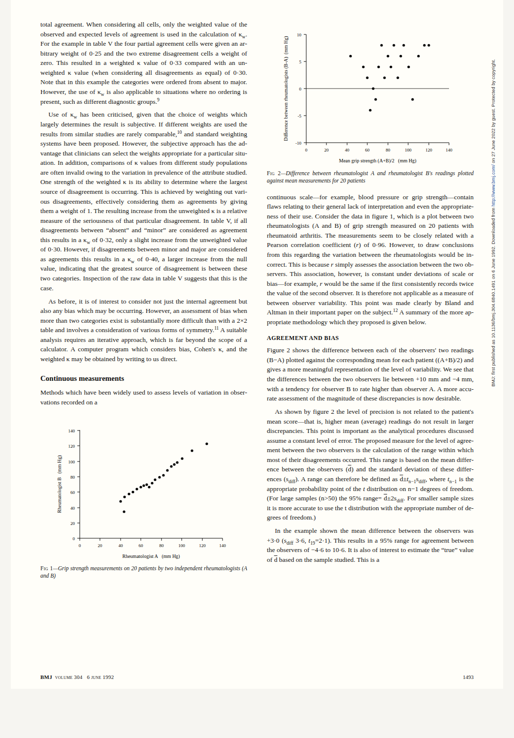BMJ: first published as 10.1136/bmj.304.6840.1491 on 6 June 1992. Downloaded from http://www.bmj.com/ on 27 June 2022 by guest. Protected by copyright.
total agreement. When considering all cells, only the weighted value of the observed and expected levels of agreement is used in the calculation of κw. For the example in table V the four partial agreement cells were given an arbitrary weight of 0·25 and the two extreme disagreement cells a weight of zero. This resulted in a weighted κ value of 0·33 compared with an unweighted κ value (when considering all disagreements as equal) of 0·30. Note that in this example the categories were ordered from absent to major. However, the use of κw is also applicable to situations where no ordering is present, such as different diagnostic groups.9
Use of κw has been criticised, given that the choice of weights which largely determines the result is subjective. If different weights are used the results from similar studies are rarely comparable,10 and standard weighting systems have been proposed. However, the subjective approach has the advantage that clinicians can select the weights appropriate for a particular situation. In addition, comparisons of κ values from different study populations are often invalid owing to the variation in prevalence of the attribute studied. One strength of the weighted κ is its ability to determine where the largest source of disagreement is occurring. This is achieved by weighting out various disagreements, effectively considering them as agreements by giving them a weight of 1. The resulting increase from the unweighted κ is a relative measure of the seriousness of that particular disagreement. In table V, if all disagreements between “absent” and “minor” are considered as agreement this results in a κw of 0·32, only a slight increase from the unweighted value of 0·30. However, if disagreements between minor and major are considered as agreements this results in a κw of 0·40, a larger increase from the null value, indicating that the greatest source of disagreement is between these two categories. Inspection of the raw data in table V suggests that this is the case.
As before, it is of interest to consider not just the internal agreement but also any bias which may be occurring. However, an assessment of bias when more than two categories exist is substantially more difficult than with a 2×2 table and involves a consideration of various forms of symmetry.11 A suitable analysis requires an iterative approach, which is far beyond the scope of a calculator. A computer program which considers bias, Cohen's κ, and the weighted κ may be obtained by writing to us direct.
Continuous measurements
Methods which have been widely used to assess levels of variation in observations recorded on a
0 20 40 60 80 100 120 140 0 20 40 60 80 100 120 140 Rheumatologist A (mm Hg) Rheumatologist B (mm Hg)
Fig 1—Grip strength measurements on 20 patients by two independent rheumatologists (A and B)
0 20 40 60 80 100 120 140 10 5 0 -5 -10 Mean grip strength (A+B)/2 (mm Hg) Difference between rheumatologists (B-A) (mm Hg)
Fig 2—Difference between rheumatologist A and rheumatologist B's readings plotted against mean measurements for 20 patients
continuous scale—for example, blood pressure or grip strength—contain flaws relating to their general lack of interpretation and even the appropriateness of their use. Consider the data in figure 1, which is a plot between two rheumatologists (A and B) of grip strength measured on 20 patients with rheumatoid arthritis. The measurements seem to be closely related with a Pearson correlation coefficient (r) of 0·96. However, to draw conclusions from this regarding the variation between the rheumatologists would be incorrect. This is because r simply assesses the association between the two observers. This association, however, is constant under deviations of scale or bias—for example, r would be the same if the first consistently records twice the value of the second observer. It is therefore not applicable as a measure of between observer variability. This point was made clearly by Bland and Altman in their important paper on the subject.12 A summary of the more appropriate methodology which they proposed is given below.
Agreement and bias
Figure 2 shows the difference between each of the observers' two readings (B−A) plotted against the corresponding mean for each patient ((A+B)/2) and gives a more meaningful representation of the level of variability. We see that the differences between the two observers lie between +10 mm and −4 mm, with a tendency for observer B to rate higher than observer A. A more accurate assessment of the magnitude of these discrepancies is now desirable.
As shown by figure 2 the level of precision is not related to the patient's mean score—that is, higher mean (average) readings do not result in larger discrepancies. This point is important as the analytical procedures discussed assume a constant level of error. The proposed measure for the level of agreement between the two observers is the calculation of the range within which most of their disagreements occurred. This range is based on the mean difference between the observers (d) and the standard deviation of these differences (sdiff). A range can therefore be defined as d±tn−1sdiff, where tn−1 is the appropriate probability point of the t distribution on n−1 degrees of freedom. (For large samples (n>50) the 95% range= d±2sdiff. For smaller sample sizes it is more accurate to use the t distribution with the appropriate number of degrees of freedom.)
In the example shown the mean difference between the observers was +3·0 (sdiff 3·6, t 19=2·1). This results in a 95% range for agreement between the observers of −4·6 to 10·6. It is also of interest to estimate the “true” value of d based on the sample studied. This is a
BMJ volume 304 6 june 1992
1493